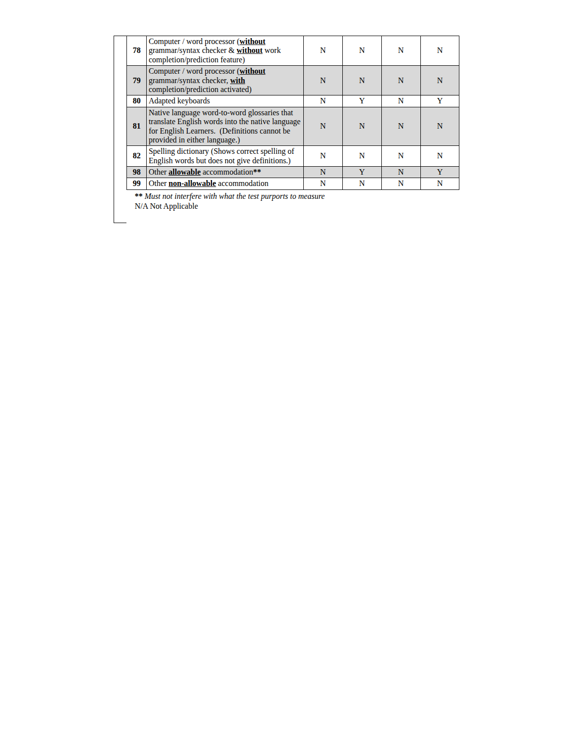| 78 | Computer / word processor ( without grammar/syntax checker & without work completion/prediction feature) | N | N | N | N |
| 79 | Computer / word processor ( without grammar/syntax checker, with completion/prediction activated) | N | N | N | N |
| 80 | Adapted keyboards | N | Y | N | Y |
| 81 | Native language word-to-word glossaries that translate English words into the native language for English Learners. (Definitions cannot be provided in either language.) | N | N | N | N |
| 82 | Spelling dictionary (Shows correct spelling of English words but does not give definitions.) | N | N | N | N |
| 98 | Other allowable accommodation ** | N | Y | N | Y |
| 99 | Other non-allowable accommodation | N | N | N | N |
** Must not interfere with what the test purports to measure
N/A Not Applicable